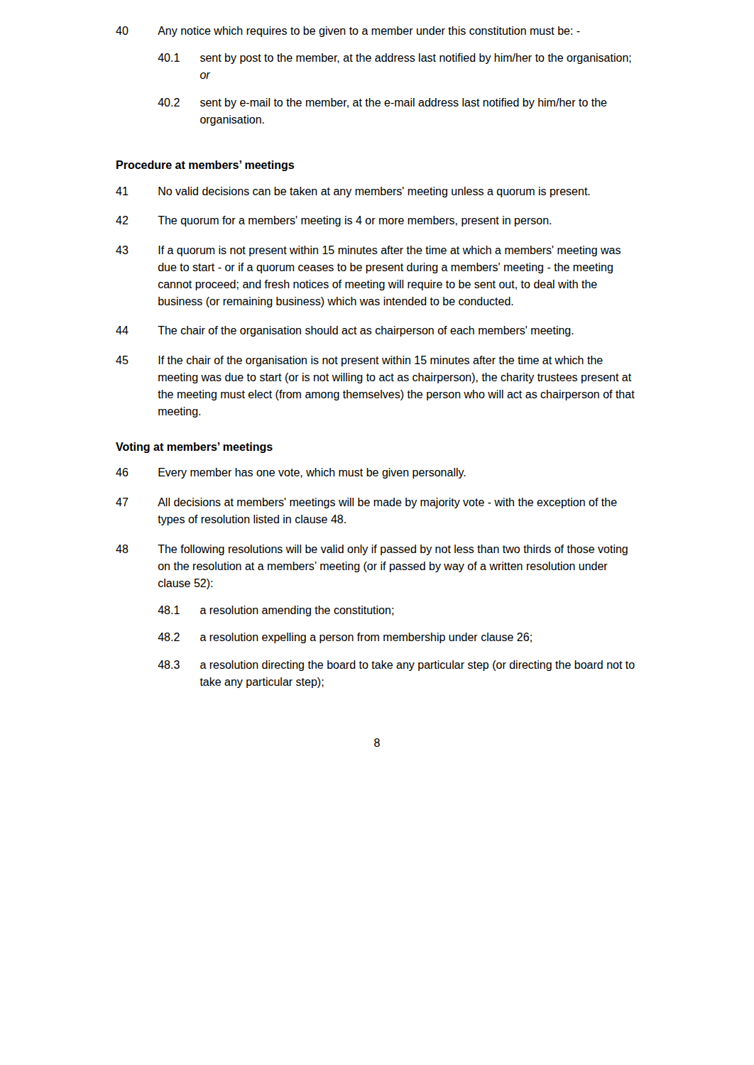40
Any notice which requires to be given to a member under this constitution must be: -
40.1
sent by post to the member, at the address last notified by him/her to the organisation; or
40.2
sent by e-mail to the member, at the e-mail address last notified by him/her to the organisation.
Procedure at members’ meetings
41
No valid decisions can be taken at any members' meeting unless a quorum is present.
42
The quorum for a members' meeting is 4 or more members, present in person.
43
If a quorum is not present within 15 minutes after the time at which a members' meeting was due to start - or if a quorum ceases to be present during a members' meeting - the meeting cannot proceed; and fresh notices of meeting will require to be sent out, to deal with the business (or remaining business) which was intended to be conducted.
44
The chair of the organisation should act as chairperson of each members' meeting.
45
If the chair of the organisation is not present within 15 minutes after the time at which the meeting was due to start (or is not willing to act as chairperson), the charity trustees present at the meeting must elect (from among themselves) the person who will act as chairperson of that meeting.
Voting at members’ meetings
46
Every member has one vote, which must be given personally.
47
All decisions at members' meetings will be made by majority vote - with the exception of the types of resolution listed in clause 48.
48
The following resolutions will be valid only if passed by not less than two thirds of those voting on the resolution at a members’ meeting (or if passed by way of a written resolution under clause 52):
48.1
a resolution amending the constitution;
48.2
a resolution expelling a person from membership under clause 26;
48.3
a resolution directing the board to take any particular step (or directing the board not to take any particular step);
8